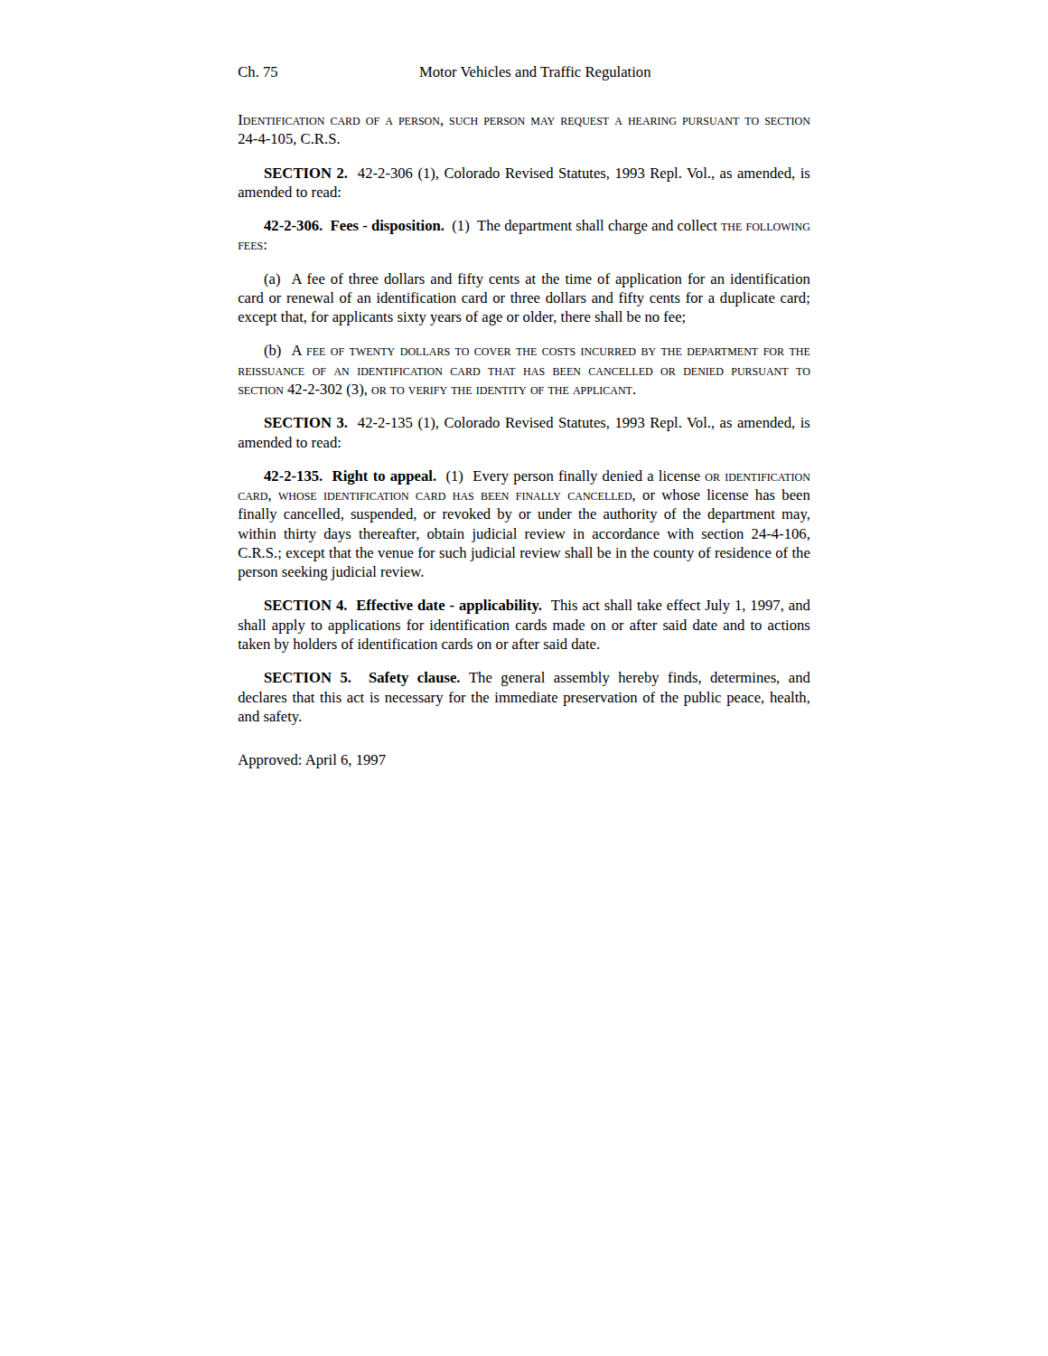Ch. 75 Motor Vehicles and Traffic Regulation
Identification card of a person, such person may request a hearing pursuant to section 24-4-105, C.R.S.
SECTION 2. 42-2-306 (1), Colorado Revised Statutes, 1993 Repl. Vol., as amended, is amended to read:
42-2-306. Fees - disposition. (1) The department shall charge and collect the following fees:
(a) A fee of three dollars and fifty cents at the time of application for an identification card or renewal of an identification card or three dollars and fifty cents for a duplicate card; except that, for applicants sixty years of age or older, there shall be no fee;
(b) A fee of twenty dollars to cover the costs incurred by the department for the reissuance of an identification card that has been cancelled or denied pursuant to section 42-2-302 (3), or to verify the identity of the applicant.
SECTION 3. 42-2-135 (1), Colorado Revised Statutes, 1993 Repl. Vol., as amended, is amended to read:
42-2-135. Right to appeal. (1) Every person finally denied a license or identification card, whose identification card has been finally cancelled, or whose license has been finally cancelled, suspended, or revoked by or under the authority of the department may, within thirty days thereafter, obtain judicial review in accordance with section 24-4-106, C.R.S.; except that the venue for such judicial review shall be in the county of residence of the person seeking judicial review.
SECTION 4. Effective date - applicability. This act shall take effect July 1, 1997, and shall apply to applications for identification cards made on or after said date and to actions taken by holders of identification cards on or after said date.
SECTION 5. Safety clause. The general assembly hereby finds, determines, and declares that this act is necessary for the immediate preservation of the public peace, health, and safety.
Approved: April 6, 1997